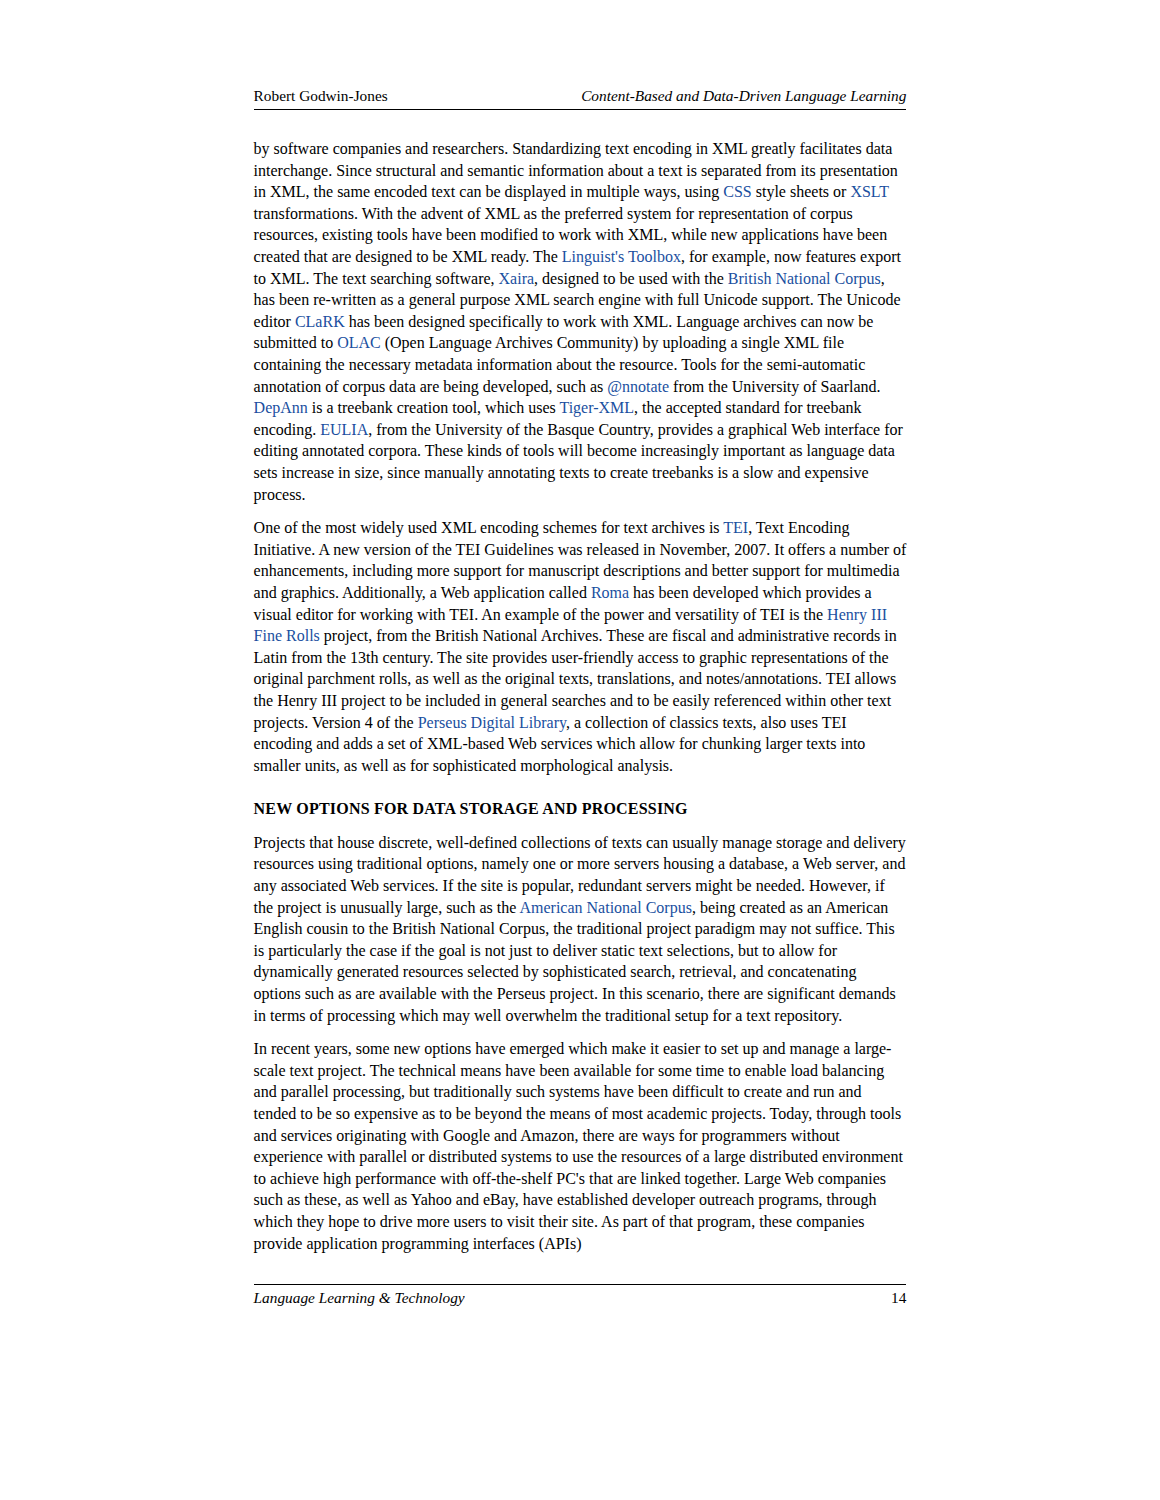Robert Godwin-Jones Content-Based and Data-Driven Language Learning
by software companies and researchers. Standardizing text encoding in XML greatly facilitates data interchange. Since structural and semantic information about a text is separated from its presentation in XML, the same encoded text can be displayed in multiple ways, using CSS style sheets or XSLT transformations. With the advent of XML as the preferred system for representation of corpus resources, existing tools have been modified to work with XML, while new applications have been created that are designed to be XML ready. The Linguist's Toolbox, for example, now features export to XML. The text searching software, Xaira, designed to be used with the British National Corpus, has been re-written as a general purpose XML search engine with full Unicode support. The Unicode editor CLaRK has been designed specifically to work with XML. Language archives can now be submitted to OLAC (Open Language Archives Community) by uploading a single XML file containing the necessary metadata information about the resource. Tools for the semi-automatic annotation of corpus data are being developed, such as @nnotate from the University of Saarland. DepAnn is a treebank creation tool, which uses Tiger-XML, the accepted standard for treebank encoding. EULIA, from the University of the Basque Country, provides a graphical Web interface for editing annotated corpora. These kinds of tools will become increasingly important as language data sets increase in size, since manually annotating texts to create treebanks is a slow and expensive process.
One of the most widely used XML encoding schemes for text archives is TEI, Text Encoding Initiative. A new version of the TEI Guidelines was released in November, 2007. It offers a number of enhancements, including more support for manuscript descriptions and better support for multimedia and graphics. Additionally, a Web application called Roma has been developed which provides a visual editor for working with TEI. An example of the power and versatility of TEI is the Henry III Fine Rolls project, from the British National Archives. These are fiscal and administrative records in Latin from the 13th century. The site provides user-friendly access to graphic representations of the original parchment rolls, as well as the original texts, translations, and notes/annotations. TEI allows the Henry III project to be included in general searches and to be easily referenced within other text projects. Version 4 of the Perseus Digital Library, a collection of classics texts, also uses TEI encoding and adds a set of XML-based Web services which allow for chunking larger texts into smaller units, as well as for sophisticated morphological analysis.
New Options for Data Storage and Processing
Projects that house discrete, well-defined collections of texts can usually manage storage and delivery resources using traditional options, namely one or more servers housing a database, a Web server, and any associated Web services. If the site is popular, redundant servers might be needed. However, if the project is unusually large, such as the American National Corpus, being created as an American English cousin to the British National Corpus, the traditional project paradigm may not suffice. This is particularly the case if the goal is not just to deliver static text selections, but to allow for dynamically generated resources selected by sophisticated search, retrieval, and concatenating options such as are available with the Perseus project. In this scenario, there are significant demands in terms of processing which may well overwhelm the traditional setup for a text repository.
In recent years, some new options have emerged which make it easier to set up and manage a large-scale text project. The technical means have been available for some time to enable load balancing and parallel processing, but traditionally such systems have been difficult to create and run and tended to be so expensive as to be beyond the means of most academic projects. Today, through tools and services originating with Google and Amazon, there are ways for programmers without experience with parallel or distributed systems to use the resources of a large distributed environment to achieve high performance with off-the-shelf PC's that are linked together. Large Web companies such as these, as well as Yahoo and eBay, have established developer outreach programs, through which they hope to drive more users to visit their site. As part of that program, these companies provide application programming interfaces (APIs)
Language Learning & Technology 14